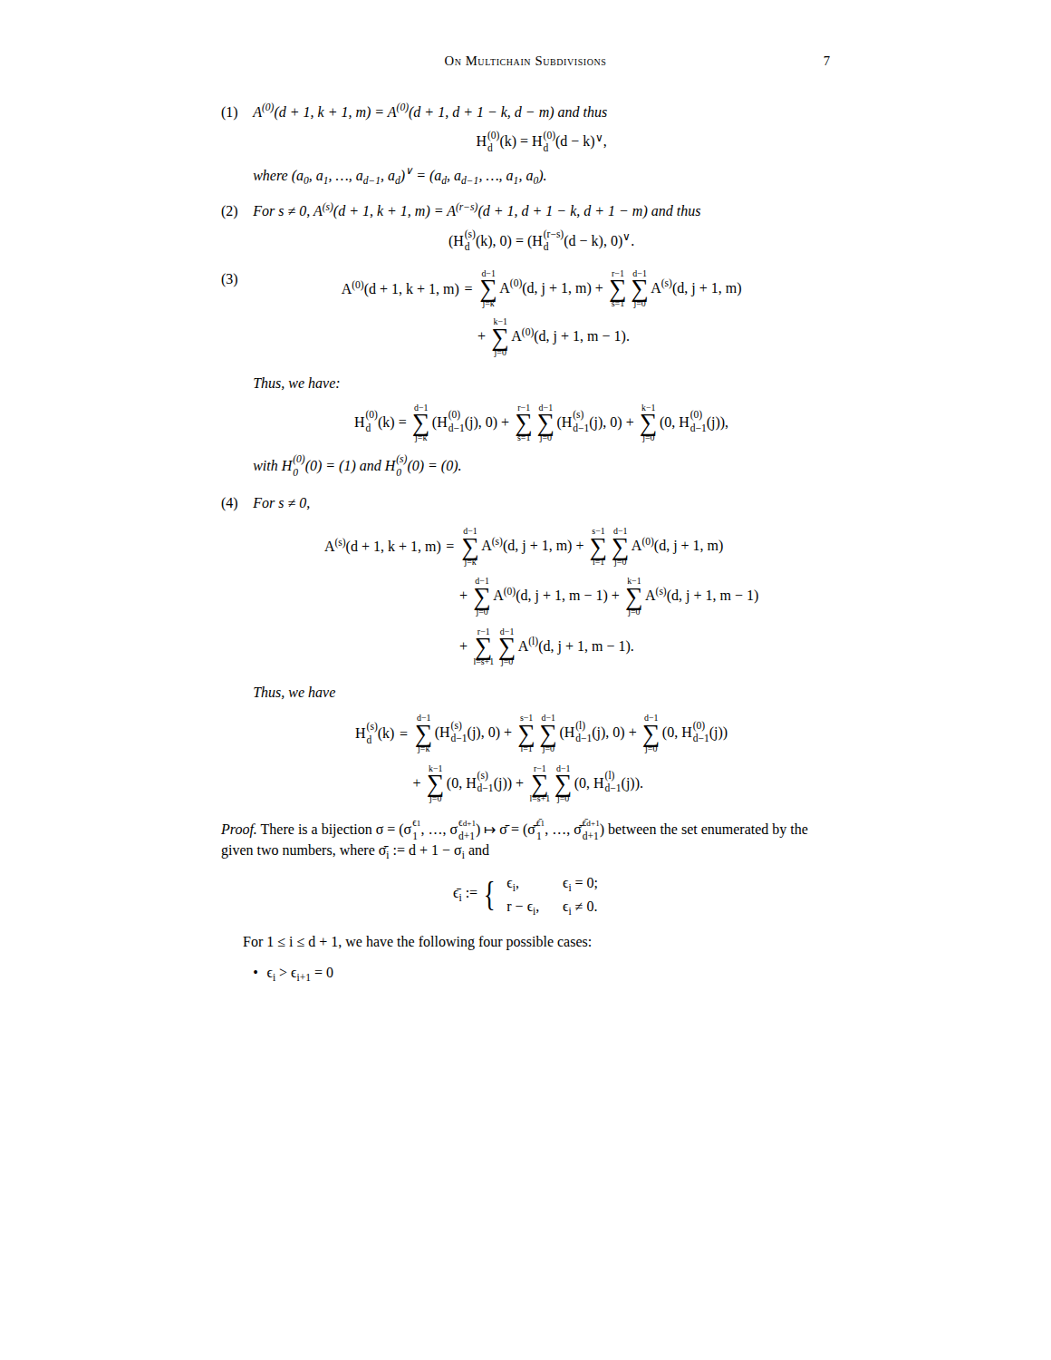On Multichain Subdivisions 7
(1) A(0)(d + 1, k + 1, m) = A(0)(d + 1, d + 1 − k, d − m) and thus
H(0) d(k) = H(0) d(d − k)∨,
where (a0, a1, …, ad−1, ad)∨ = (ad, ad−1, …, a1, a0).
(2) For s ≠ 0, A(s)(d + 1, k + 1, m) = A(r−s)(d + 1, d + 1 − k, d + 1 − m) and thus
(H(s) d(k), 0) = (H(r−s) d(d − k), 0)∨.
(3)
A(0)(d + 1, k + 1, m)
=
d−1∑j=k A(0)(d, j + 1, m) + r−1∑s=1 d−1∑j=0 A(s)(d, j + 1, m)
+ k−1∑j=0 A(0)(d, j + 1, m − 1).
Thus, we have:
H(0) d(k) = d−1∑j=k(H(0) d−1(j), 0) + r−1∑s=1 d−1∑j=0(H(s) d−1(j), 0) + k−1∑j=0(0, H(0) d−1(j)),
with H(0) 0(0) = (1) and H(s) 0(0) = (0).
(4) For s ≠ 0,
A(s)(d + 1, k + 1, m)
=
d−1∑j=k A(s)(d, j + 1, m) + s−1∑l=1 d−1∑j=0 A(0)(d, j + 1, m)
+ d−1∑j=0 A(0)(d, j + 1, m − 1) + k−1∑j=0 A(s)(d, j + 1, m − 1)
+ r−1∑l=s+1 d−1∑j=0 A(l)(d, j + 1, m − 1).
Thus, we have
H(s) d(k)
=
d−1∑j=k(H(s) d−1(j), 0) + s−1∑l=1 d−1∑j=0(H(l) d−1(j), 0) + d−1∑j=0(0, H(0) d−1(j))
+ k−1∑j=0(0, H(s) d−1(j)) + r−1∑l=s+1 d−1∑j=0(0, H(l) d−1(j)).
Proof. There is a bijection σ = (σϵ11, …, σϵd+1 d+1) ↦ σ̄ = (σ̄ϵ̄11, …, σ̄ϵ̄d+1 d+1) between the set enumerated by the given two numbers, where σ̄i := d + 1 − σi and
ϵ̄i := { ϵi, ϵi = 0; r − ϵi, ϵi ≠ 0.
For 1 ≤ i ≤ d + 1, we have the following four possible cases:
ϵi > ϵi+1 = 0